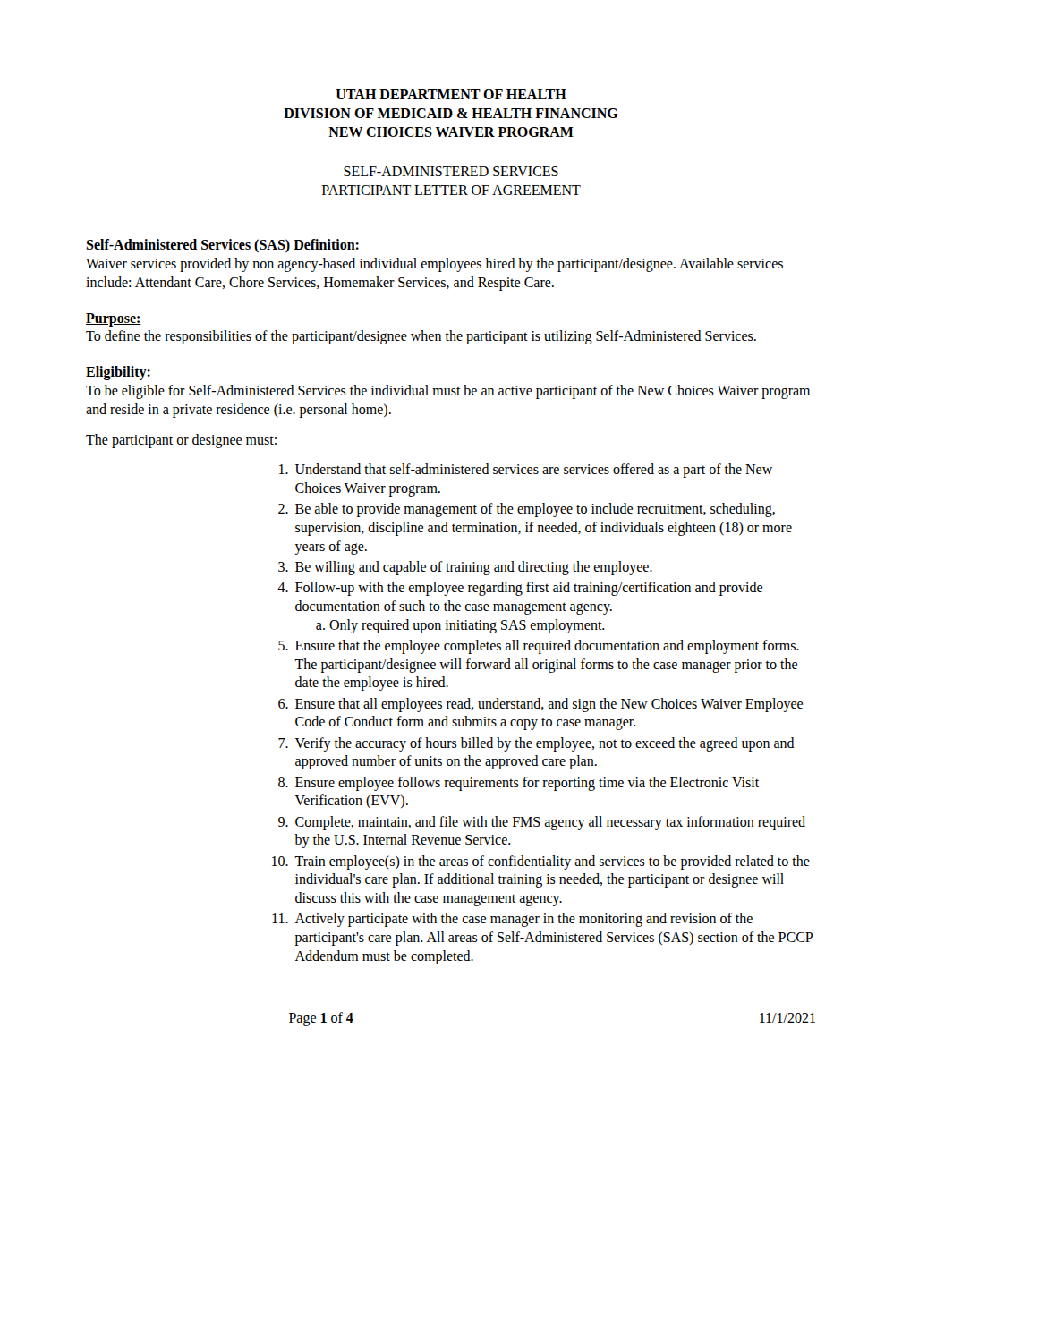UTAH DEPARTMENT OF HEALTH
DIVISION OF MEDICAID & HEALTH FINANCING
NEW CHOICES WAIVER PROGRAM
SELF-ADMINISTERED SERVICES
PARTICIPANT LETTER OF AGREEMENT
Self-Administered Services (SAS) Definition:
Waiver services provided by non agency-based individual employees hired by the participant/designee. Available services include: Attendant Care, Chore Services, Homemaker Services, and Respite Care.
Purpose:
To define the responsibilities of the participant/designee when the participant is utilizing Self-Administered Services.
Eligibility:
To be eligible for Self-Administered Services the individual must be an active participant of the New Choices Waiver program and reside in a private residence (i.e. personal home).
The participant or designee must:
Understand that self-administered services are services offered as a part of the New Choices Waiver program.
Be able to provide management of the employee to include recruitment, scheduling, supervision, discipline and termination, if needed, of individuals eighteen (18) or more years of age.
Be willing and capable of training and directing the employee.
Follow-up with the employee regarding first aid training/certification and provide documentation of such to the case management agency.
Only required upon initiating SAS employment.
Ensure that the employee completes all required documentation and employment forms. The participant/designee will forward all original forms to the case manager prior to the date the employee is hired.
Ensure that all employees read, understand, and sign the New Choices Waiver Employee Code of Conduct form and submits a copy to case manager.
Verify the accuracy of hours billed by the employee, not to exceed the agreed upon and approved number of units on the approved care plan.
Ensure employee follows requirements for reporting time via the Electronic Visit Verification (EVV).
Complete, maintain, and file with the FMS agency all necessary tax information required by the U.S. Internal Revenue Service.
Train employee(s) in the areas of confidentiality and services to be provided related to the individual's care plan. If additional training is needed, the participant or designee will discuss this with the case management agency.
Actively participate with the case manager in the monitoring and revision of the participant's care plan. All areas of Self-Administered Services (SAS) section of the PCCP Addendum must be completed.
Page 1 of 4 11/1/2021